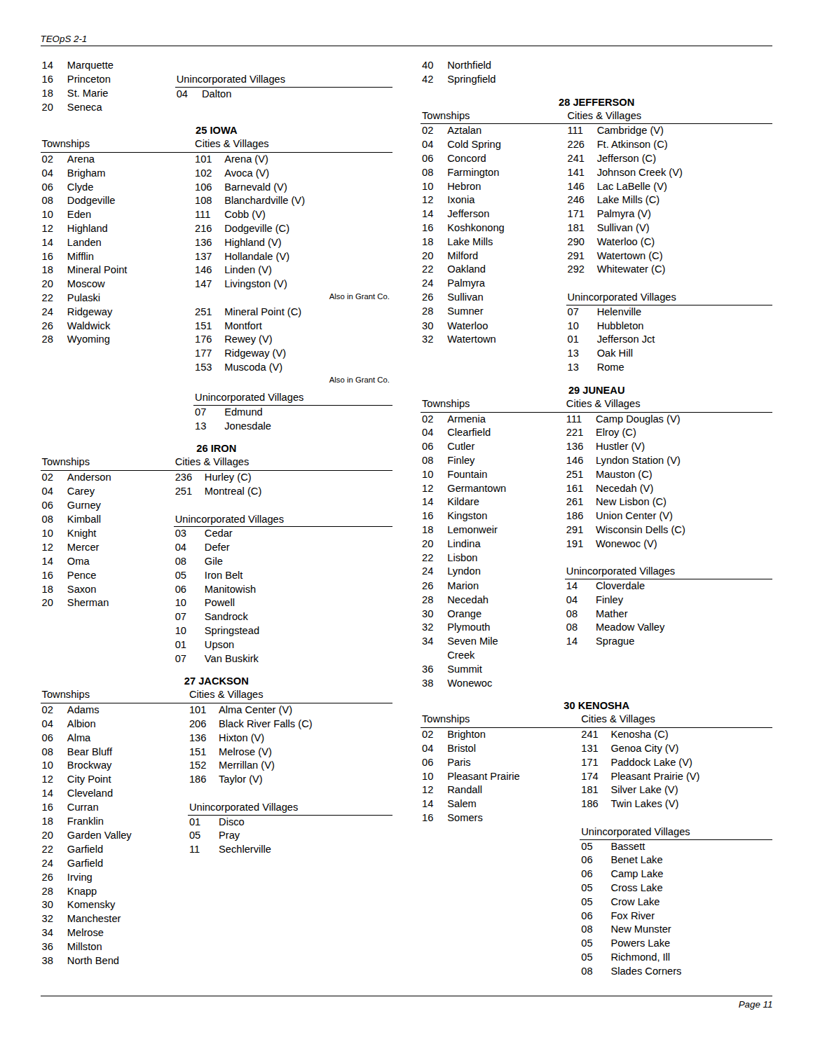TEOpS 2-1
| 14 | Marquette | | |
| 16 | Princeton | Unincorporated Villages |
| 18 | St. Marie | 04 | Dalton |
| 20 | Seneca | | |
25 IOWA
| Townships | Cities & Villages |
| 02 | Arena | 101 | Arena (V) |
| 04 | Brigham | 102 | Avoca (V) |
| 06 | Clyde | 106 | Barnevald (V) |
| 08 | Dodgeville | 108 | Blanchardville (V) |
| 10 | Eden | 111 | Cobb (V) |
| 12 | Highland | 216 | Dodgeville (C) |
| 14 | Landen | 136 | Highland (V) |
| 16 | Mifflin | 137 | Hollandale (V) |
| 18 | Mineral Point | 146 | Linden (V) |
| 20 | Moscow | 147 | Livingston (V) |
| 22 | Pulaski | Also in Grant Co. |
| 24 | Ridgeway | 251 | Mineral Point (C) |
| 26 | Waldwick | 151 | Montfort |
| 28 | Wyoming | 176 | Rewey (V) |
| | | 177 | Ridgeway (V) |
| | | 153 | Muscoda (V) |
| | | Also in Grant Co. |
| | | Unincorporated Villages |
| | | 07 | Edmund |
| | | 13 | Jonesdale |
26 IRON
| Townships | Cities & Villages |
| 02 | Anderson | 236 | Hurley (C) |
| 04 | Carey | 251 | Montreal (C) |
| 06 | Gurney | | |
| 08 | Kimball | Unincorporated Villages |
| 10 | Knight | 03 | Cedar |
| 12 | Mercer | 04 | Defer |
| 14 | Oma | 08 | Gile |
| 16 | Pence | 05 | Iron Belt |
| 18 | Saxon | 06 | Manitowish |
| 20 | Sherman | 10 | Powell |
| | | 07 | Sandrock |
| | | 10 | Springstead |
| | | 01 | Upson |
| | | 07 | Van Buskirk |
27 JACKSON
| Townships | Cities & Villages |
| 02 | Adams | 101 | Alma Center (V) |
| 04 | Albion | 206 | Black River Falls (C) |
| 06 | Alma | 136 | Hixton (V) |
| 08 | Bear Bluff | 151 | Melrose (V) |
| 10 | Brockway | 152 | Merrillan (V) |
| 12 | City Point | 186 | Taylor (V) |
| 14 | Cleveland | | |
| 16 | Curran | Unincorporated Villages |
| 18 | Franklin | 01 | Disco |
| 20 | Garden Valley | 05 | Pray |
| 22 | Garfield | 11 | Sechlerville |
| 24 | Garfield | | |
| 26 | Irving | | |
| 28 | Knapp | | |
| 30 | Komensky | | |
| 32 | Manchester | | |
| 34 | Melrose | | |
| 36 | Millston | | |
| 38 | North Bend | | |
| 40 | Northfield | | |
| 42 | Springfield | | |
28 JEFFERSON
| Townships | Cities & Villages |
| 02 | Aztalan | 111 | Cambridge (V) |
| 04 | Cold Spring | 226 | Ft. Atkinson (C) |
| 06 | Concord | 241 | Jefferson (C) |
| 08 | Farmington | 141 | Johnson Creek (V) |
| 10 | Hebron | 146 | Lac LaBelle (V) |
| 12 | Ixonia | 246 | Lake Mills (C) |
| 14 | Jefferson | 171 | Palmyra (V) |
| 16 | Koshkonong | 181 | Sullivan (V) |
| 18 | Lake Mills | 290 | Waterloo (C) |
| 20 | Milford | 291 | Watertown (C) |
| 22 | Oakland | 292 | Whitewater (C) |
| 24 | Palmyra | | |
| 26 | Sullivan | Unincorporated Villages |
| 28 | Sumner | 07 | Helenville |
| 30 | Waterloo | 10 | Hubbleton |
| 32 | Watertown | 01 | Jefferson Jct |
| | | 13 | Oak Hill |
| | | 13 | Rome |
29 JUNEAU
| Townships | Cities & Villages |
| 02 | Armenia | 111 | Camp Douglas (V) |
| 04 | Clearfield | 221 | Elroy (C) |
| 06 | Cutler | 136 | Hustler (V) |
| 08 | Finley | 146 | Lyndon Station (V) |
| 10 | Fountain | 251 | Mauston (C) |
| 12 | Germantown | 161 | Necedah (V) |
| 14 | Kildare | 261 | New Lisbon (C) |
| 16 | Kingston | 186 | Union Center (V) |
| 18 | Lemonweir | 291 | Wisconsin Dells (C) |
| 20 | Lindina | 191 | Wonewoc (V) |
| 22 | Lisbon | | |
| 24 | Lyndon | Unincorporated Villages |
| 26 | Marion | 14 | Cloverdale |
| 28 | Necedah | 04 | Finley |
| 30 | Orange | 08 | Mather |
| 32 | Plymouth | 08 | Meadow Valley |
| 34 | Seven Mile | 14 | Sprague |
| | Creek | | |
| 36 | Summit | | |
| 38 | Wonewoc | | |
30 KENOSHA
| Townships | Cities & Villages |
| 02 | Brighton | 241 | Kenosha (C) |
| 04 | Bristol | 131 | Genoa City (V) |
| 06 | Paris | 171 | Paddock Lake (V) |
| 10 | Pleasant Prairie | 174 | Pleasant Prairie (V) |
| 12 | Randall | 181 | Silver Lake (V) |
| 14 | Salem | 186 | Twin Lakes (V) |
| 16 | Somers | | |
| | | Unincorporated Villages |
| | | 05 | Bassett |
| | | 06 | Benet Lake |
| | | 06 | Camp Lake |
| | | 05 | Cross Lake |
| | | 05 | Crow Lake |
| | | 06 | Fox River |
| | | 08 | New Munster |
| | | 05 | Powers Lake |
| | | 05 | Richmond, Ill |
| | | 08 | Slades Corners |
Page 11